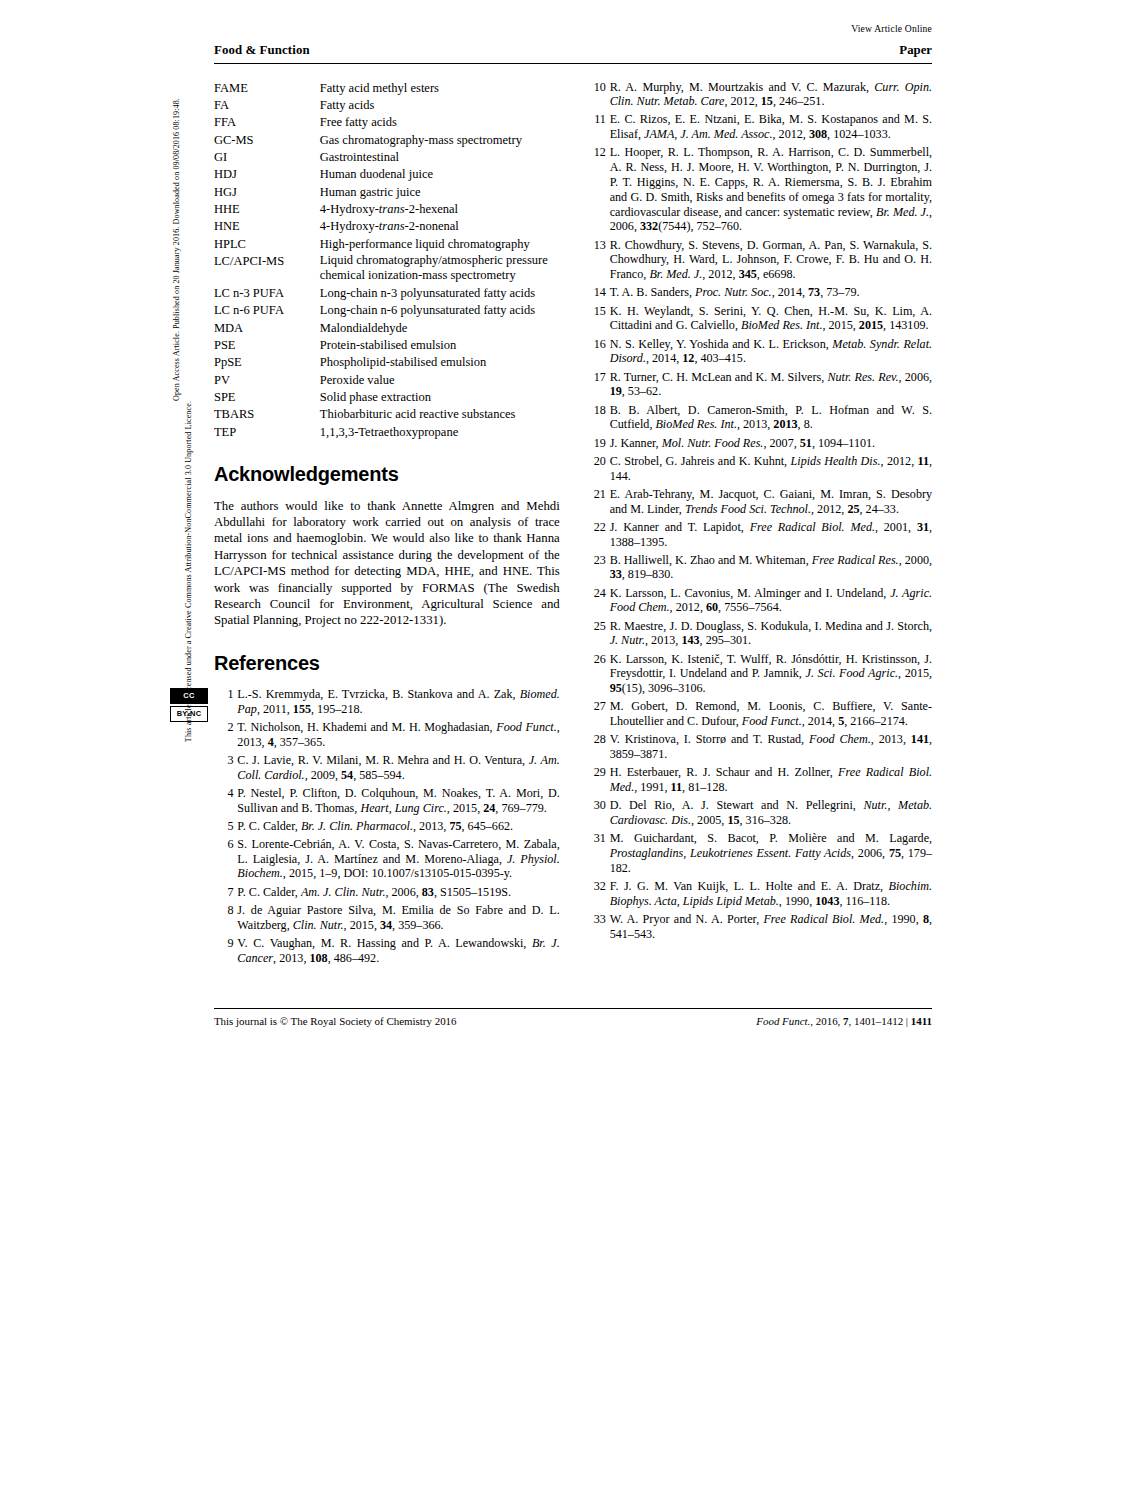Open Access Article. Published on 20 January 2016. Downloaded on 09/08/2016 08:19:48.
This article is licensed under a Creative Commons Attribution-NonCommercial 3.0 Unported Licence.
CC
BY-NC
View Article Online
Food & Function
Paper
FAME
Fatty acid methyl esters
FA
Fatty acids
FFA
Free fatty acids
GC-MS
Gas chromatography-mass spectrometry
GI
Gastrointestinal
HDJ
Human duodenal juice
HGJ
Human gastric juice
HHE
4-Hydroxy-trans-2-hexenal
HNE
4-Hydroxy-trans-2-nonenal
HPLC
High-performance liquid chromatography
LC/APCI-MS
Liquid chromatography/atmospheric pressure chemical ionization-mass spectrometry
LC n-3 PUFA
Long-chain n-3 polyunsaturated fatty acids
LC n-6 PUFA
Long-chain n-6 polyunsaturated fatty acids
MDA
Malondialdehyde
PSE
Protein-stabilised emulsion
PpSE
Phospholipid-stabilised emulsion
PV
Peroxide value
SPE
Solid phase extraction
TBARS
Thiobarbituric acid reactive substances
TEP
1,1,3,3-Tetraethoxypropane
Acknowledgements
The authors would like to thank Annette Almgren and Mehdi Abdullahi for laboratory work carried out on analysis of trace metal ions and haemoglobin. We would also like to thank Hanna Harrysson for technical assistance during the development of the LC/APCI-MS method for detecting MDA, HHE, and HNE. This work was financially supported by FORMAS (The Swedish Research Council for Environment, Agricultural Science and Spatial Planning, Project no 222-2012-1331).
References
L.-S. Kremmyda, E. Tvrzicka, B. Stankova and A. Zak, Biomed. Pap, 2011, 155, 195–218.
T. Nicholson, H. Khademi and M. H. Moghadasian, Food Funct., 2013, 4, 357–365.
C. J. Lavie, R. V. Milani, M. R. Mehra and H. O. Ventura, J. Am. Coll. Cardiol., 2009, 54, 585–594.
P. Nestel, P. Clifton, D. Colquhoun, M. Noakes, T. A. Mori, D. Sullivan and B. Thomas, Heart, Lung Circ., 2015, 24, 769–779.
P. C. Calder, Br. J. Clin. Pharmacol., 2013, 75, 645–662.
S. Lorente-Cebrián, A. V. Costa, S. Navas-Carretero, M. Zabala, L. Laiglesia, J. A. Martínez and M. Moreno-Aliaga, J. Physiol. Biochem., 2015, 1–9, DOI: 10.1007/s13105-015-0395-y.
P. C. Calder, Am. J. Clin. Nutr., 2006, 83, S1505–1519S.
J. de Aguiar Pastore Silva, M. Emilia de So Fabre and D. L. Waitzberg, Clin. Nutr., 2015, 34, 359–366.
V. C. Vaughan, M. R. Hassing and P. A. Lewandowski, Br. J. Cancer, 2013, 108, 486–492.
R. A. Murphy, M. Mourtzakis and V. C. Mazurak, Curr. Opin. Clin. Nutr. Metab. Care, 2012, 15, 246–251.
E. C. Rizos, E. E. Ntzani, E. Bika, M. S. Kostapanos and M. S. Elisaf, JAMA, J. Am. Med. Assoc., 2012, 308, 1024–1033.
L. Hooper, R. L. Thompson, R. A. Harrison, C. D. Summerbell, A. R. Ness, H. J. Moore, H. V. Worthington, P. N. Durrington, J. P. T. Higgins, N. E. Capps, R. A. Riemersma, S. B. J. Ebrahim and G. D. Smith, Risks and benefits of omega 3 fats for mortality, cardiovascular disease, and cancer: systematic review, Br. Med. J., 2006, 332(7544), 752–760.
R. Chowdhury, S. Stevens, D. Gorman, A. Pan, S. Warnakula, S. Chowdhury, H. Ward, L. Johnson, F. Crowe, F. B. Hu and O. H. Franco, Br. Med. J., 2012, 345, e6698.
T. A. B. Sanders, Proc. Nutr. Soc., 2014, 73, 73–79.
K. H. Weylandt, S. Serini, Y. Q. Chen, H.-M. Su, K. Lim, A. Cittadini and G. Calviello, BioMed Res. Int., 2015, 2015, 143109.
N. S. Kelley, Y. Yoshida and K. L. Erickson, Metab. Syndr. Relat. Disord., 2014, 12, 403–415.
R. Turner, C. H. McLean and K. M. Silvers, Nutr. Res. Rev., 2006, 19, 53–62.
B. B. Albert, D. Cameron-Smith, P. L. Hofman and W. S. Cutfield, BioMed Res. Int., 2013, 2013, 8.
J. Kanner, Mol. Nutr. Food Res., 2007, 51, 1094–1101.
C. Strobel, G. Jahreis and K. Kuhnt, Lipids Health Dis., 2012, 11, 144.
E. Arab-Tehrany, M. Jacquot, C. Gaiani, M. Imran, S. Desobry and M. Linder, Trends Food Sci. Technol., 2012, 25, 24–33.
J. Kanner and T. Lapidot, Free Radical Biol. Med., 2001, 31, 1388–1395.
B. Halliwell, K. Zhao and M. Whiteman, Free Radical Res., 2000, 33, 819–830.
K. Larsson, L. Cavonius, M. Alminger and I. Undeland, J. Agric. Food Chem., 2012, 60, 7556–7564.
R. Maestre, J. D. Douglass, S. Kodukula, I. Medina and J. Storch, J. Nutr., 2013, 143, 295–301.
K. Larsson, K. Istenič, T. Wulff, R. Jónsdóttir, H. Kristinsson, J. Freysdottir, I. Undeland and P. Jamnik, J. Sci. Food Agric., 2015, 95(15), 3096–3106.
M. Gobert, D. Remond, M. Loonis, C. Buffiere, V. Sante-Lhoutellier and C. Dufour, Food Funct., 2014, 5, 2166–2174.
V. Kristinova, I. Storrø and T. Rustad, Food Chem., 2013, 141, 3859–3871.
H. Esterbauer, R. J. Schaur and H. Zollner, Free Radical Biol. Med., 1991, 11, 81–128.
D. Del Rio, A. J. Stewart and N. Pellegrini, Nutr., Metab. Cardiovasc. Dis., 2005, 15, 316–328.
M. Guichardant, S. Bacot, P. Molière and M. Lagarde, Prostaglandins, Leukotrienes Essent. Fatty Acids, 2006, 75, 179–182.
F. J. G. M. Van Kuijk, L. L. Holte and E. A. Dratz, Biochim. Biophys. Acta, Lipids Lipid Metab., 1990, 1043, 116–118.
W. A. Pryor and N. A. Porter, Free Radical Biol. Med., 1990, 8, 541–543.
This journal is © The Royal Society of Chemistry 2016
Food Funct., 2016, 7, 1401–1412 | 1411